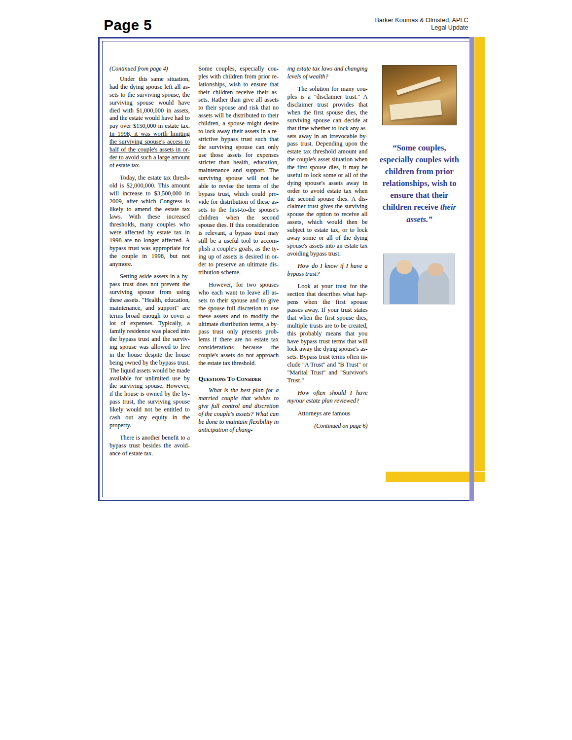Page 5
Barker Koumas & Olmsted, APLC
Legal Update
(Continued from page 4)
Under this same situation, had the dying spouse left all assets to the surviving spouse, the surviving spouse would have died with $1,000,000 in assets, and the estate would have had to pay over $150,000 in estate tax. In 1998, it was worth limiting the surviving spouse's access to half of the couple's assets in order to avoid such a large amount of estate tax.
Today, the estate tax threshold is $2,000,000. This amount will increase to $3,500,000 in 2009, after which Congress is likely to amend the estate tax laws. With these increased thresholds, many couples who were affected by estate tax in 1998 are no longer affected. A bypass trust was appropriate for the couple in 1998, but not anymore.
Setting aside assets in a bypass trust does not prevent the surviving spouse from using these assets. "Health, education, maintenance, and support" are terms broad enough to cover a lot of expenses. Typically, a family residence was placed into the bypass trust and the surviving spouse was allowed to live in the house despite the house being owned by the bypass trust. The liquid assets would be made available for unlimited use by the surviving spouse. However, if the house is owned by the bypass trust, the surviving spouse likely would not be entitled to cash out any equity in the property.
There is another benefit to a bypass trust besides the avoidance of estate tax.
Some couples, especially couples with children from prior relationships, wish to ensure that their children receive their assets. Rather than give all assets to their spouse and risk that no assets will be distributed to their children, a spouse might desire to lock away their assets in a restrictive bypass trust such that the surviving spouse can only use those assets for expenses stricter than health, education, maintenance and support. The surviving spouse will not be able to revise the terms of the bypass trust, which could provide for distribution of these assets to the first-to-die spouse's children when the second spouse dies. If this consideration is relevant, a bypass trust may still be a useful tool to accomplish a couple's goals, as the tying up of assets is desired in order to preserve an ultimate distribution scheme.
However, for two spouses who each want to leave all assets to their spouse and to give the spouse full discretion to use these assets and to modify the ultimate distribution terms, a bypass trust only presents problems if there are no estate tax considerations because the couple's assets do not approach the estate tax threshold.
Questions To Consider
What is the best plan for a married couple that wishes to give full control and discretion of the couple's assets? What can be done to maintain flexibility in anticipation of chang-
ing estate tax laws and changing levels of wealth?
The solution for many couples is a "disclaimer trust." A disclaimer trust provides that when the first spouse dies, the surviving spouse can decide at that time whether to lock any assets away in an irrevocable bypass trust. Depending upon the estate tax threshold amount and the couple's asset situation when the first spouse dies, it may be useful to lock some or all of the dying spouse's assets away in order to avoid estate tax when the second spouse dies. A disclaimer trust gives the surviving spouse the option to receive all assets, which would then be subject to estate tax, or to lock away some or all of the dying spouse's assets into an estate tax avoiding bypass trust.
How do I know if I have a bypass trust?
Look at your trust for the section that describes what happens when the first spouse passes away. If your trust states that when the first spouse dies, multiple trusts are to be created, this probably means that you have bypass trust terms that will lock away the dying spouse's assets. Bypass trust terms often include "A Trust" and "B Trust" or "Marital Trust" and "Survivor's Trust."
How often should I have my/our estate plan reviewed?
Attorneys are famous
(Continued on page 6)
“Some couples, especially couples with children from prior relationships, wish to ensure that their children receive their assets.”